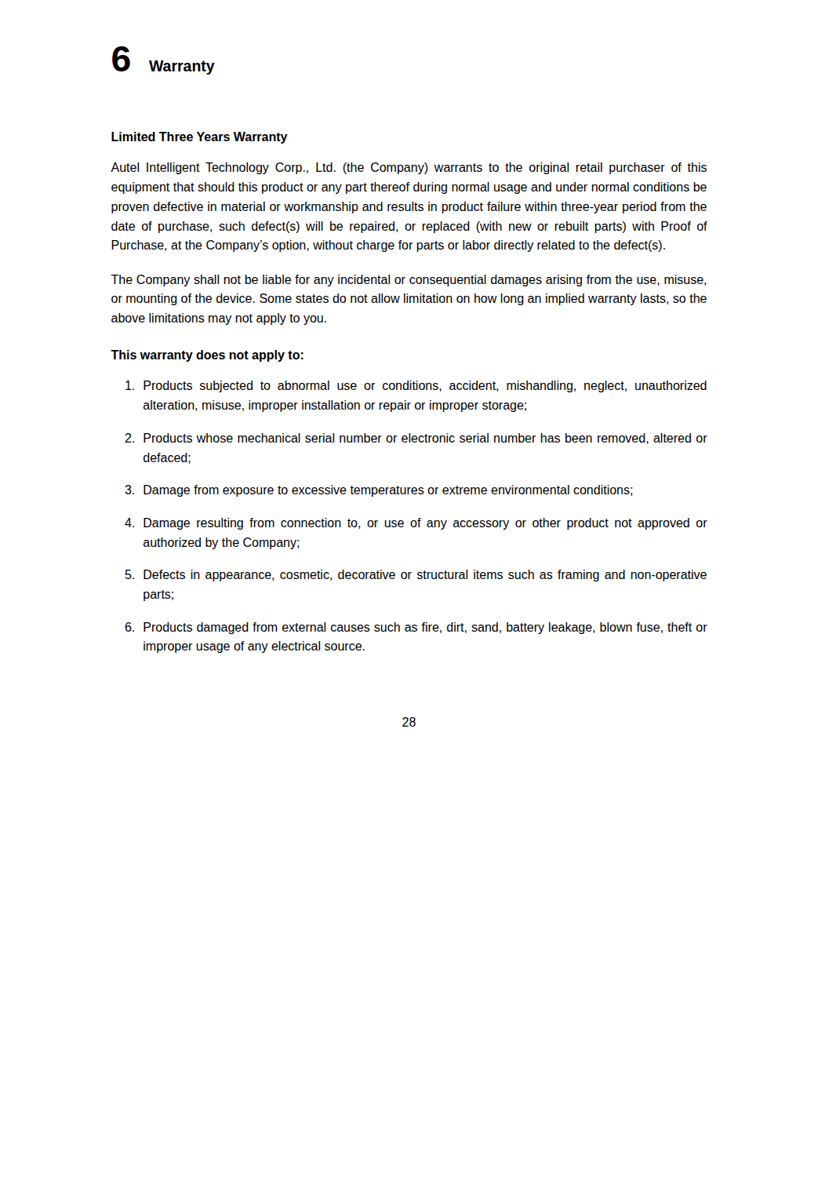6 Warranty
Limited Three Years Warranty
Autel Intelligent Technology Corp., Ltd. (the Company) warrants to the original retail purchaser of this equipment that should this product or any part thereof during normal usage and under normal conditions be proven defective in material or workmanship and results in product failure within three-year period from the date of purchase, such defect(s) will be repaired, or replaced (with new or rebuilt parts) with Proof of Purchase, at the Company’s option, without charge for parts or labor directly related to the defect(s).
The Company shall not be liable for any incidental or consequential damages arising from the use, misuse, or mounting of the device. Some states do not allow limitation on how long an implied warranty lasts, so the above limitations may not apply to you.
This warranty does not apply to:
Products subjected to abnormal use or conditions, accident, mishandling, neglect, unauthorized alteration, misuse, improper installation or repair or improper storage;
Products whose mechanical serial number or electronic serial number has been removed, altered or defaced;
Damage from exposure to excessive temperatures or extreme environmental conditions;
Damage resulting from connection to, or use of any accessory or other product not approved or authorized by the Company;
Defects in appearance, cosmetic, decorative or structural items such as framing and non-operative parts;
Products damaged from external causes such as fire, dirt, sand, battery leakage, blown fuse, theft or improper usage of any electrical source.
28